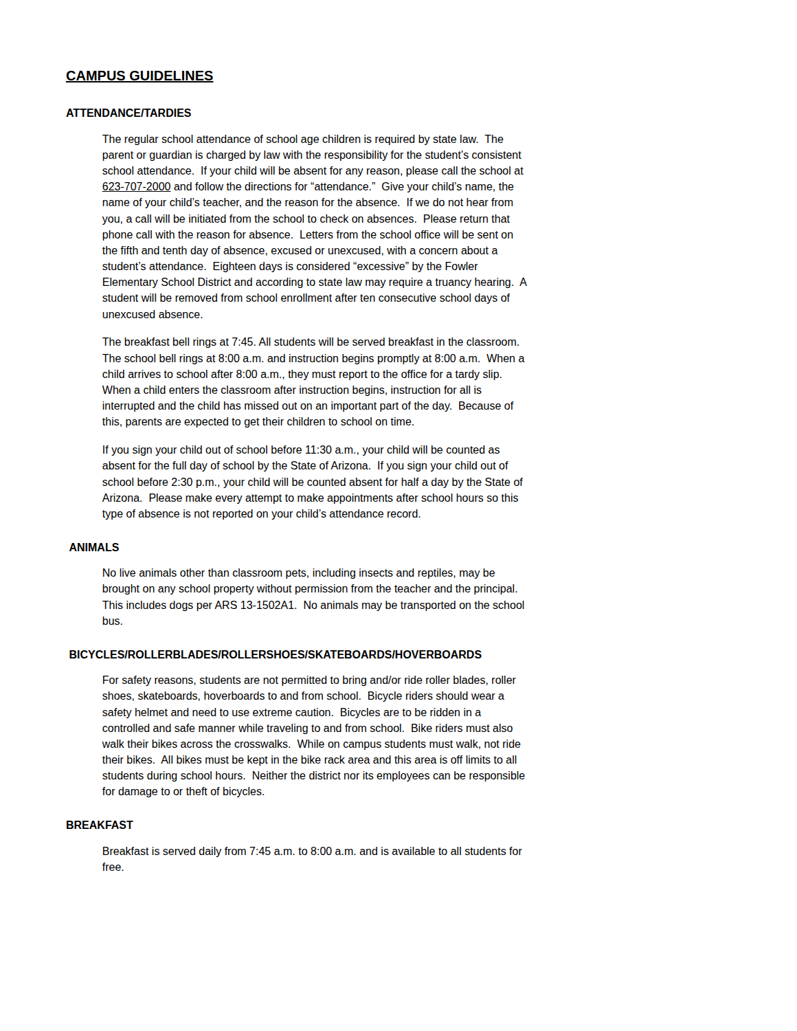CAMPUS GUIDELINES
ATTENDANCE/TARDIES
The regular school attendance of school age children is required by state law. The parent or guardian is charged by law with the responsibility for the student’s consistent school attendance. If your child will be absent for any reason, please call the school at 623-707-2000 and follow the directions for “attendance.” Give your child’s name, the name of your child’s teacher, and the reason for the absence. If we do not hear from you, a call will be initiated from the school to check on absences. Please return that phone call with the reason for absence. Letters from the school office will be sent on the fifth and tenth day of absence, excused or unexcused, with a concern about a student’s attendance. Eighteen days is considered “excessive” by the Fowler Elementary School District and according to state law may require a truancy hearing. A student will be removed from school enrollment after ten consecutive school days of unexcused absence.
The breakfast bell rings at 7:45. All students will be served breakfast in the classroom. The school bell rings at 8:00 a.m. and instruction begins promptly at 8:00 a.m. When a child arrives to school after 8:00 a.m., they must report to the office for a tardy slip. When a child enters the classroom after instruction begins, instruction for all is interrupted and the child has missed out on an important part of the day. Because of this, parents are expected to get their children to school on time.
If you sign your child out of school before 11:30 a.m., your child will be counted as absent for the full day of school by the State of Arizona. If you sign your child out of school before 2:30 p.m., your child will be counted absent for half a day by the State of Arizona. Please make every attempt to make appointments after school hours so this type of absence is not reported on your child’s attendance record.
ANIMALS
No live animals other than classroom pets, including insects and reptiles, may be brought on any school property without permission from the teacher and the principal. This includes dogs per ARS 13-1502A1. No animals may be transported on the school bus.
BICYCLES/ROLLERBLADES/ROLLERSHOES/SKATEBOARDS/HOVERBOARDS
For safety reasons, students are not permitted to bring and/or ride roller blades, roller shoes, skateboards, hoverboards to and from school. Bicycle riders should wear a safety helmet and need to use extreme caution. Bicycles are to be ridden in a controlled and safe manner while traveling to and from school. Bike riders must also walk their bikes across the crosswalks. While on campus students must walk, not ride their bikes. All bikes must be kept in the bike rack area and this area is off limits to all students during school hours. Neither the district nor its employees can be responsible for damage to or theft of bicycles.
BREAKFAST
Breakfast is served daily from 7:45 a.m. to 8:00 a.m. and is available to all students for free.